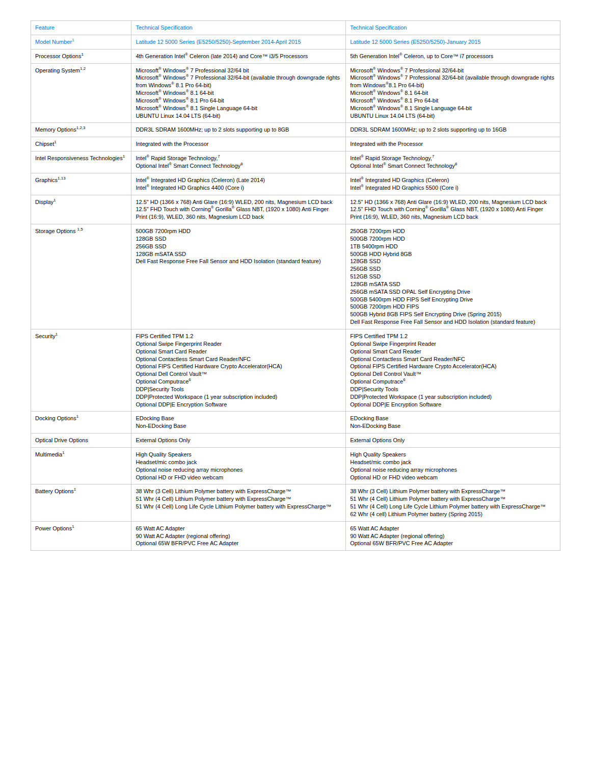| Feature | Technical Specification | Technical Specification |
| --- | --- | --- |
| Model Number 1 | Latitude 12 5000 Series (E5250/5250)-September 2014-April 2015 | Latitude 12 5000 Series (E5250/5250)-January 2015 |
| Processor Options 1 | 4th Generation Intel ® Celeron (late 2014) and Core™ i3/5 Processors | 5th Generation Intel ® Celeron, up to Core™ i7 processors |
| Operating System 1,2 | Microsoft ® Windows ® 7 Professional 32/64 bit Microsoft ® Windows ® 7 Professional 32/64-bit (available through downgrade rights from Windows ® 8.1 Pro 64-bit) Microsoft ® Windows ® 8.1 64-bit Microsoft ® Windows ® 8.1 Pro 64-bit Microsoft ® Windows ® 8.1 Single Language 64-bit UBUNTU Linux 14.04 LTS (64-bit) | Microsoft ® Windows ® 7 Professional 32/64-bit Microsoft ® Windows ® 7 Professional 32/64-bit (available through downgrade rights from Windows ® 8.1 Pro 64-bit) Microsoft ® Windows ® 8.1 64-bit Microsoft ® Windows ® 8.1 Pro 64-bit Microsoft ® Windows ® 8.1 Single Language 64-bit UBUNTU Linux 14.04 LTS (64-bit) |
| Memory Options 1,2,3 | DDR3L SDRAM 1600MHz; up to 2 slots supporting up to 8GB | DDR3L SDRAM 1600MHz; up to 2 slots supporting up to 16GB |
| Chipset 1 | Integrated with the Processor | Integrated with the Processor |
| Intel Responsiveness Technologies 1 | Intel ® Rapid Storage Technology, 7 Optional Intel ® Smart Connect Technology 8 | Intel ® Rapid Storage Technology, 7 Optional Intel ® Smart Connect Technology 8 |
| Graphics 1,13 | Intel ® Integrated HD Graphics (Celeron) (Late 2014) Intel ® Integrated HD Graphics 4400 (Core i) | Intel ® Integrated HD Graphics (Celeron) Intel ® Integrated HD Graphics 5500 (Core i) |
| Display 1 | 12.5" HD (1366 x 768) Anti Glare (16:9) WLED, 200 nits, Magnesium LCD back 12.5" FHD Touch with Corning ® Gorilla ® Glass NBT, (1920 x 1080) Anti Finger Print (16:9), WLED, 360 nits, Magnesium LCD back | 12.5" HD (1366 x 768) Anti Glare (16:9) WLED, 200 nits, Magnesium LCD back 12.5" FHD Touch with Corning ® Gorilla ® Glass NBT, (1920 x 1080) Anti Finger Print (16:9), WLED, 360 nits, Magnesium LCD back |
| Storage Options 1,5 | 500GB 7200rpm HDD 128GB SSD 256GB SSD 128GB mSATA SSD Dell Fast Response Free Fall Sensor and HDD Isolation (standard feature) | 250GB 7200rpm HDD 500GB 7200rpm HDD 1TB 5400rpm HDD 500GB HDD Hybrid 8GB 128GB SSD 256GB SSD 512GB SSD 128GB mSATA SSD 256GB mSATA SSD OPAL Self Encrypting Drive 500GB 5400rpm HDD FIPS Self Encrypting Drive 500GB 7200rpm HDD FIPS 500GB Hybrid 8GB FIPS Self Encrypting Drive (Spring 2015) Dell Fast Response Free Fall Sensor and HDD Isolation (standard feature) |
| Security 1 | FIPS Certified TPM 1.2 Optional Swipe Fingerprint Reader Optional Smart Card Reader Optional Contactless Smart Card Reader/NFC Optional FIPS Certified Hardware Crypto Accelerator(HCA) Optional Dell Control Vault™ Optional Computrace 6 DDP/Security Tools DDP/Protected Workspace (1 year subscription included) Optional DDP/E Encryption Software | FIPS Certified TPM 1.2 Optional Swipe Fingerprint Reader Optional Smart Card Reader Optional Contactless Smart Card Reader/NFC Optional FIPS Certified Hardware Crypto Accelerator(HCA) Optional Dell Control Vault™ Optional Computrace 6 DDP/Security Tools DDP/Protected Workspace (1 year subscription included) Optional DDP/E Encryption Software |
| Docking Options 1 | EDocking Base Non-EDocking Base | EDocking Base Non-EDocking Base |
| Optical Drive Options | External Options Only | External Options Only |
| Multimedia 1 | High Quality Speakers Headset/mic combo jack Optional noise reducing array microphones Optional HD or FHD video webcam | High Quality Speakers Headset/mic combo jack Optional noise reducing array microphones Optional HD or FHD video webcam |
| Battery Options 1 | 38 Whr (3 Cell) Lithium Polymer battery with ExpressCharge™ 51 Whr (4 Cell) Lithium Polymer battery with ExpressCharge™ 51 Whr (4 Cell) Long Life Cycle Lithium Polymer battery with ExpressCharge™ | 38 Whr (3 Cell) Lithium Polymer battery with ExpressCharge™ 51 Whr (4 Cell) Lithium Polymer battery with ExpressCharge™ 51 Whr (4 Cell) Long Life Cycle Lithium Polymer battery with ExpressCharge™ 62 Whr (4 cell) Lithium Polymer battery (Spring 2015) |
| Power Options 1 | 65 Watt AC Adapter 90 Watt AC Adapter (regional offering) Optional 65W BFR/PVC Free AC Adapter | 65 Watt AC Adapter 90 Watt AC Adapter (regional offering) Optional 65W BFR/PVC Free AC Adapter |